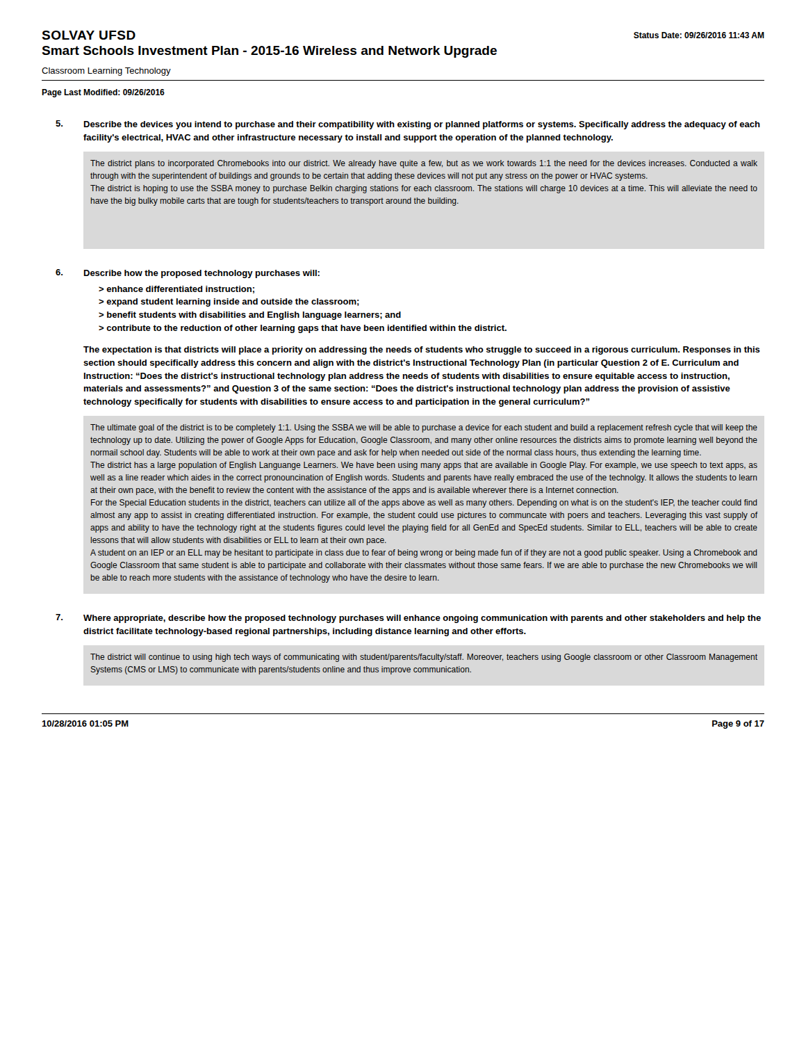SOLVAY UFSD
Status Date: 09/26/2016 11:43 AM
Smart Schools Investment Plan - 2015-16 Wireless and Network Upgrade
Classroom Learning Technology
Page Last Modified: 09/26/2016
5.
Describe the devices you intend to purchase and their compatibility with existing or planned platforms or systems. Specifically address the adequacy of each facility's electrical, HVAC and other infrastructure necessary to install and support the operation of the planned technology.
The district plans to incorporated Chromebooks into our district. We already have quite a few, but as we work towards 1:1 the need for the devices increases. Conducted a walk through with the superintendent of buildings and grounds to be certain that adding these devices will not put any stress on the power or HVAC systems.
The district is hoping to use the SSBA money to purchase Belkin charging stations for each classroom. The stations will charge 10 devices at a time. This will alleviate the need to have the big bulky mobile carts that are tough for students/teachers to transport around the building.
6.
Describe how the proposed technology purchases will:
enhance differentiated instruction;
expand student learning inside and outside the classroom;
benefit students with disabilities and English language learners; and
contribute to the reduction of other learning gaps that have been identified within the district.
The expectation is that districts will place a priority on addressing the needs of students who struggle to succeed in a rigorous curriculum. Responses in this section should specifically address this concern and align with the district's Instructional Technology Plan (in particular Question 2 of E. Curriculum and Instruction: “Does the district's instructional technology plan address the needs of students with disabilities to ensure equitable access to instruction, materials and assessments?” and Question 3 of the same section: “Does the district's instructional technology plan address the provision of assistive technology specifically for students with disabilities to ensure access to and participation in the general curriculum?”
The ultimate goal of the district is to be completely 1:1. Using the SSBA we will be able to purchase a device for each student and build a replacement refresh cycle that will keep the technology up to date. Utilizing the power of Google Apps for Education, Google Classroom, and many other online resources the districts aims to promote learning well beyond the normail school day. Students will be able to work at their own pace and ask for help when needed out side of the normal class hours, thus extending the learning time.
The district has a large population of English Languange Learners. We have been using many apps that are available in Google Play. For example, we use speech to text apps, as well as a line reader which aides in the correct pronouncination of English words. Students and parents have really embraced the use of the technolgy. It allows the students to learn at their own pace, with the benefit to review the content with the assistance of the apps and is available wherever there is a Internet connection.
For the Special Education students in the district, teachers can utilize all of the apps above as well as many others. Depending on what is on the student's IEP, the teacher could find almost any app to assist in creating differentiated instruction. For example, the student could use pictures to communcate with poers and teachers. Leveraging this vast supply of apps and ability to have the technology right at the students figures could level the playing field for all GenEd and SpecEd students. Similar to ELL, teachers will be able to create lessons that will allow students with disabilities or ELL to learn at their own pace.
A student on an IEP or an ELL may be hesitant to participate in class due to fear of being wrong or being made fun of if they are not a good public speaker. Using a Chromebook and Google Classroom that same student is able to participate and collaborate with their classmates without those same fears. If we are able to purchase the new Chromebooks we will be able to reach more students with the assistance of technology who have the desire to learn.
7.
Where appropriate, describe how the proposed technology purchases will enhance ongoing communication with parents and other stakeholders and help the district facilitate technology-based regional partnerships, including distance learning and other efforts.
The district will continue to using high tech ways of communicating with student/parents/faculty/staff. Moreover, teachers using Google classroom or other Classroom Management Systems (CMS or LMS) to communicate with parents/students online and thus improve communication.
10/28/2016 01:05 PM
Page 9 of 17